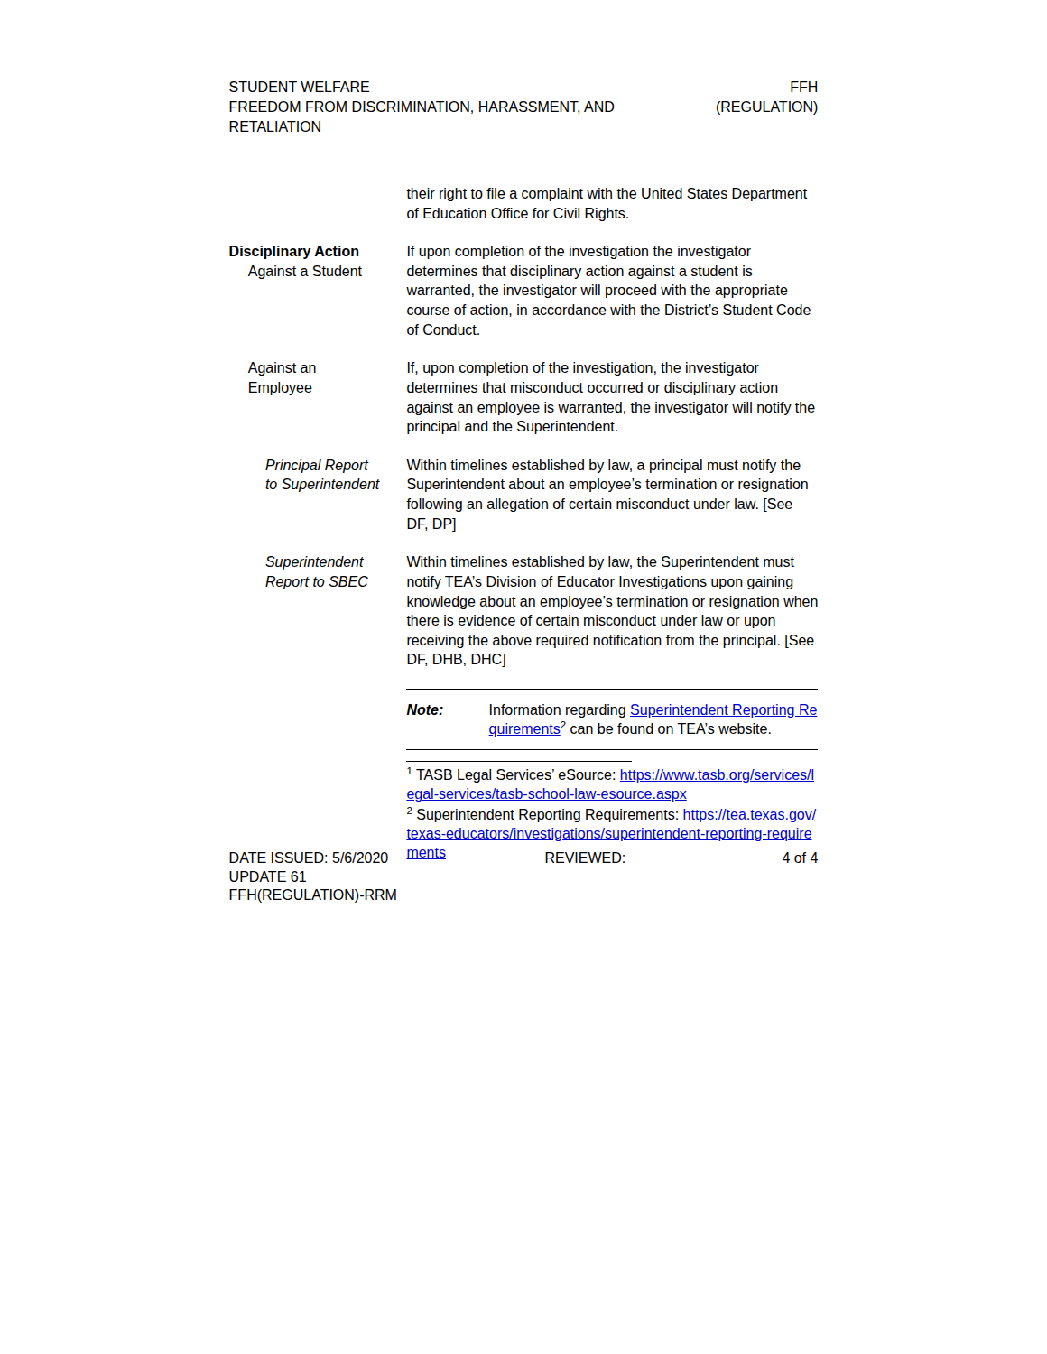STUDENT WELFARE
FFH
FREEDOM FROM DISCRIMINATION, HARASSMENT, AND RETALIATION
(REGULATION)
their right to file a complaint with the United States Department of Education Office for Civil Rights.
Disciplinary Action Against a Student
If upon completion of the investigation the investigator determines that disciplinary action against a student is warranted, the investigator will proceed with the appropriate course of action, in accordance with the District’s Student Code of Conduct.
Against an
Employee
If, upon completion of the investigation, the investigator determines that misconduct occurred or disciplinary action against an employee is warranted, the investigator will notify the principal and the Superintendent.
Principal Report
to Superintendent
Within timelines established by law, a principal must notify the Superintendent about an employee’s termination or resignation following an allegation of certain misconduct under law. [See DF, DP]
Superintendent
Report to SBEC
Within timelines established by law, the Superintendent must notify TEA’s Division of Educator Investigations upon gaining knowledge about an employee’s termination or resignation when there is evidence of certain misconduct under law or upon receiving the above required notification from the principal. [See DF, DHB, DHC]
Note:
Information regarding Superintendent Reporting Requirements2 can be found on TEA’s website.
1 TASB Legal Services’ eSource: https://www.tasb.org/services/legal-services/tasb-school-law-esource.aspx
2 Superintendent Reporting Requirements: https://tea.texas.gov/texas-educators/investigations/superintendent-reporting-requirements
DATE ISSUED: 5/6/2020
REVIEWED:
4 of 4
UPDATE 61
FFH(REGULATION)-RRM